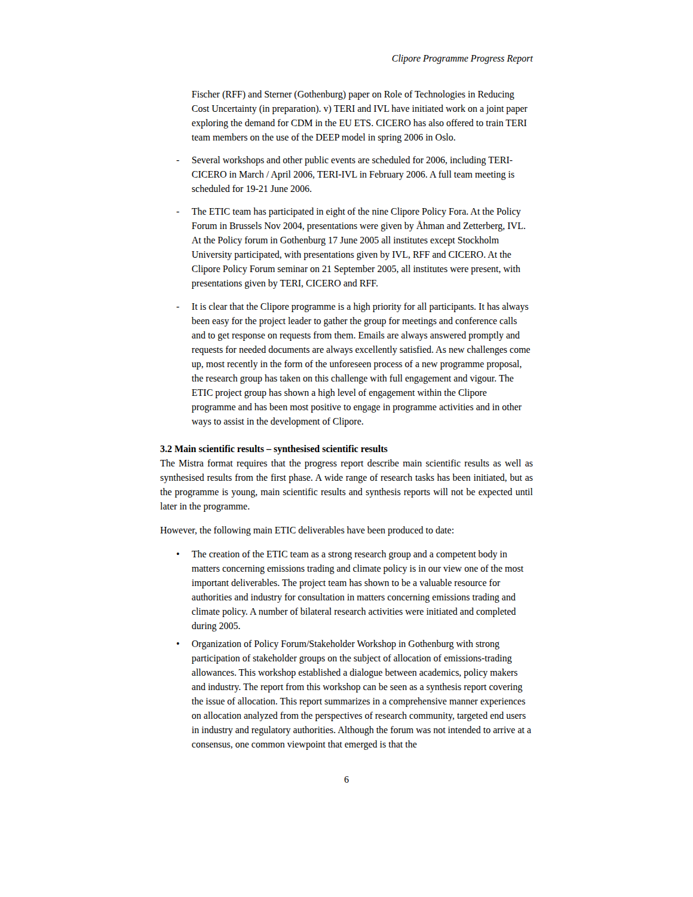Clipore Programme Progress Report
Fischer (RFF) and Sterner (Gothenburg) paper on Role of Technologies in Reducing Cost Uncertainty (in preparation). v) TERI and IVL have initiated work on a joint paper exploring the demand for CDM in the EU ETS. CICERO has also offered to train TERI team members on the use of the DEEP model in spring 2006 in Oslo.
Several workshops and other public events are scheduled for 2006, including TERI-CICERO in March / April 2006, TERI-IVL in February 2006. A full team meeting is scheduled for 19-21 June 2006.
The ETIC team has participated in eight of the nine Clipore Policy Fora. At the Policy Forum in Brussels Nov 2004, presentations were given by Åhman and Zetterberg, IVL. At the Policy forum in Gothenburg 17 June 2005 all institutes except Stockholm University participated, with presentations given by IVL, RFF and CICERO. At the Clipore Policy Forum seminar on 21 September 2005, all institutes were present, with presentations given by TERI, CICERO and RFF.
It is clear that the Clipore programme is a high priority for all participants. It has always been easy for the project leader to gather the group for meetings and conference calls and to get response on requests from them. Emails are always answered promptly and requests for needed documents are always excellently satisfied. As new challenges come up, most recently in the form of the unforeseen process of a new programme proposal, the research group has taken on this challenge with full engagement and vigour. The ETIC project group has shown a high level of engagement within the Clipore programme and has been most positive to engage in programme activities and in other ways to assist in the development of Clipore.
3.2 Main scientific results – synthesised scientific results
The Mistra format requires that the progress report describe main scientific results as well as synthesised results from the first phase. A wide range of research tasks has been initiated, but as the programme is young, main scientific results and synthesis reports will not be expected until later in the programme.
However, the following main ETIC deliverables have been produced to date:
The creation of the ETIC team as a strong research group and a competent body in matters concerning emissions trading and climate policy is in our view one of the most important deliverables. The project team has shown to be a valuable resource for authorities and industry for consultation in matters concerning emissions trading and climate policy. A number of bilateral research activities were initiated and completed during 2005.
Organization of Policy Forum/Stakeholder Workshop in Gothenburg with strong participation of stakeholder groups on the subject of allocation of emissions-trading allowances. This workshop established a dialogue between academics, policy makers and industry. The report from this workshop can be seen as a synthesis report covering the issue of allocation. This report summarizes in a comprehensive manner experiences on allocation analyzed from the perspectives of research community, targeted end users in industry and regulatory authorities. Although the forum was not intended to arrive at a consensus, one common viewpoint that emerged is that the
6